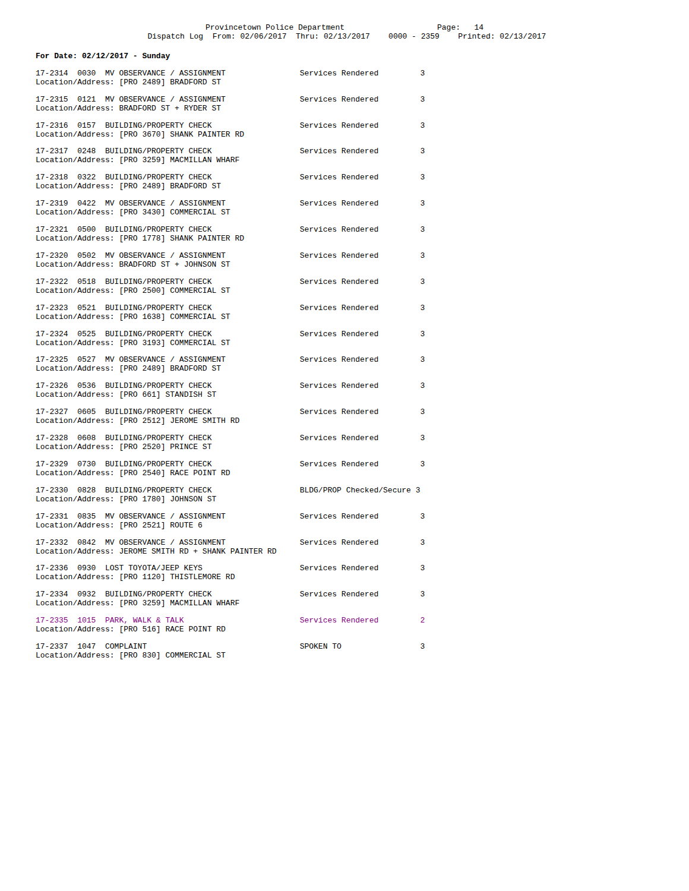Provincetown Police Department Page: 14
Dispatch Log From: 02/06/2017 Thru: 02/13/2017 0000 - 2359 Printed: 02/13/2017
For Date: 02/12/2017 - Sunday
17-23140030 MV OBSERVANCE / ASSIGNMENT Services Rendered 3 Location/Address: [PRO 2489] BRADFORD ST
17-23150121 MV OBSERVANCE / ASSIGNMENT Services Rendered 3 Location/Address: BRADFORD ST + RYDER ST
17-23160157 BUILDING/PROPERTY CHECK Services Rendered 3 Location/Address: [PRO 3670] SHANK PAINTER RD
17-23170248 BUILDING/PROPERTY CHECK Services Rendered 3 Location/Address: [PRO 3259] MACMILLAN WHARF
17-23180322 BUILDING/PROPERTY CHECK Services Rendered 3 Location/Address: [PRO 2489] BRADFORD ST
17-23190422 MV OBSERVANCE / ASSIGNMENT Services Rendered 3 Location/Address: [PRO 3430] COMMERCIAL ST
17-23210500 BUILDING/PROPERTY CHECK Services Rendered 3 Location/Address: [PRO 1778] SHANK PAINTER RD
17-23200502 MV OBSERVANCE / ASSIGNMENT Services Rendered 3 Location/Address: BRADFORD ST + JOHNSON ST
17-23220518 BUILDING/PROPERTY CHECK Services Rendered 3 Location/Address: [PRO 2500] COMMERCIAL ST
17-23230521 BUILDING/PROPERTY CHECK Services Rendered 3 Location/Address: [PRO 1638] COMMERCIAL ST
17-23240525 BUILDING/PROPERTY CHECK Services Rendered 3 Location/Address: [PRO 3193] COMMERCIAL ST
17-23250527 MV OBSERVANCE / ASSIGNMENT Services Rendered 3 Location/Address: [PRO 2489] BRADFORD ST
17-23260536 BUILDING/PROPERTY CHECK Services Rendered 3 Location/Address: [PRO 661] STANDISH ST
17-23270605 BUILDING/PROPERTY CHECK Services Rendered 3 Location/Address: [PRO 2512] JEROME SMITH RD
17-23280608 BUILDING/PROPERTY CHECK Services Rendered 3 Location/Address: [PRO 2520] PRINCE ST
17-23290730 BUILDING/PROPERTY CHECK Services Rendered 3 Location/Address: [PRO 2540] RACE POINT RD
17-23300828 BUILDING/PROPERTY CHECK BLDG/PROP Checked/Secure 3 Location/Address: [PRO 1780] JOHNSON ST
17-23310835 MV OBSERVANCE / ASSIGNMENT Services Rendered 3 Location/Address: [PRO 2521] ROUTE 6
17-23320842 MV OBSERVANCE / ASSIGNMENT Services Rendered 3 Location/Address: JEROME SMITH RD + SHANK PAINTER RD
17-23360930 LOST TOYOTA/JEEP KEYS Services Rendered 3 Location/Address: [PRO 1120] THISTLEMORE RD
17-23340932 BUILDING/PROPERTY CHECK Services Rendered 3 Location/Address: [PRO 3259] MACMILLAN WHARF
17-23351015 PARK, WALK & TALK Services Rendered 2 Location/Address: [PRO 516] RACE POINT RD
17-23371047 COMPLAINT SPOKEN TO 3 Location/Address: [PRO 830] COMMERCIAL ST